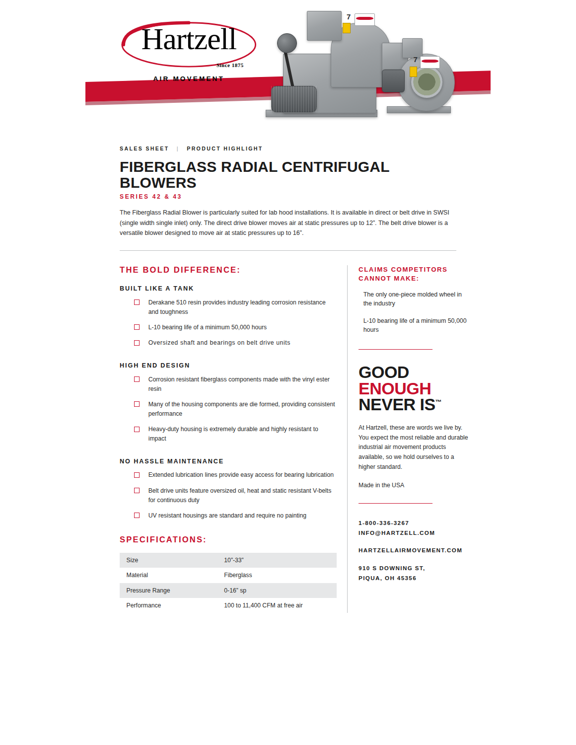7 7
Hartzell
Since 1875
AIR MOVEMENT
SALES SHEET | PRODUCT HIGHLIGHT
FIBERGLASS RADIAL CENTRIFUGAL BLOWERS
SERIES 42 & 43
The Fiberglass Radial Blower is particularly suited for lab hood installations. It is available in direct or belt drive in SWSI (single width single inlet) only. The direct drive blower moves air at static pressures up to 12”. The belt drive blower is a versatile blower designed to move air at static pressures up to 16”.
THE BOLD DIFFERENCE:
BUILT LIKE A TANK
Derakane 510 resin provides industry leading corrosion resistance and toughness
L-10 bearing life of a minimum 50,000 hours
Oversized shaft and bearings on belt drive units
HIGH END DESIGN
Corrosion resistant fiberglass components made with the vinyl ester resin
Many of the housing components are die formed, providing consistent performance
Heavy-duty housing is extremely durable and highly resistant to impact
NO HASSLE MAINTENANCE
Extended lubrication lines provide easy access for bearing lubrication
Belt drive units feature oversized oil, heat and static resistant V-belts for continuous duty
UV resistant housings are standard and require no painting
SPECIFICATIONS:
| Size | 10”-33” |
| Material | Fiberglass |
| Pressure Range | 0-16” sp |
| Performance | 100 to 11,400 CFM at free air |
CLAIMS COMPETITORS
CANNOT MAKE:
The only one-piece molded wheel in the industry
L-10 bearing life of a minimum 50,000 hours
GOOD ENOUGH NEVER IS™
At Hartzell, these are words we live by. You expect the most reliable and durable industrial air movement products available, so we hold ourselves to a higher standard.
Made in the USA
1-800-336-3267
INFO@HARTZELL.COM
HARTZELLAIRMOVEMENT.COM
910 S DOWNING ST,
PIQUA, OH 45356